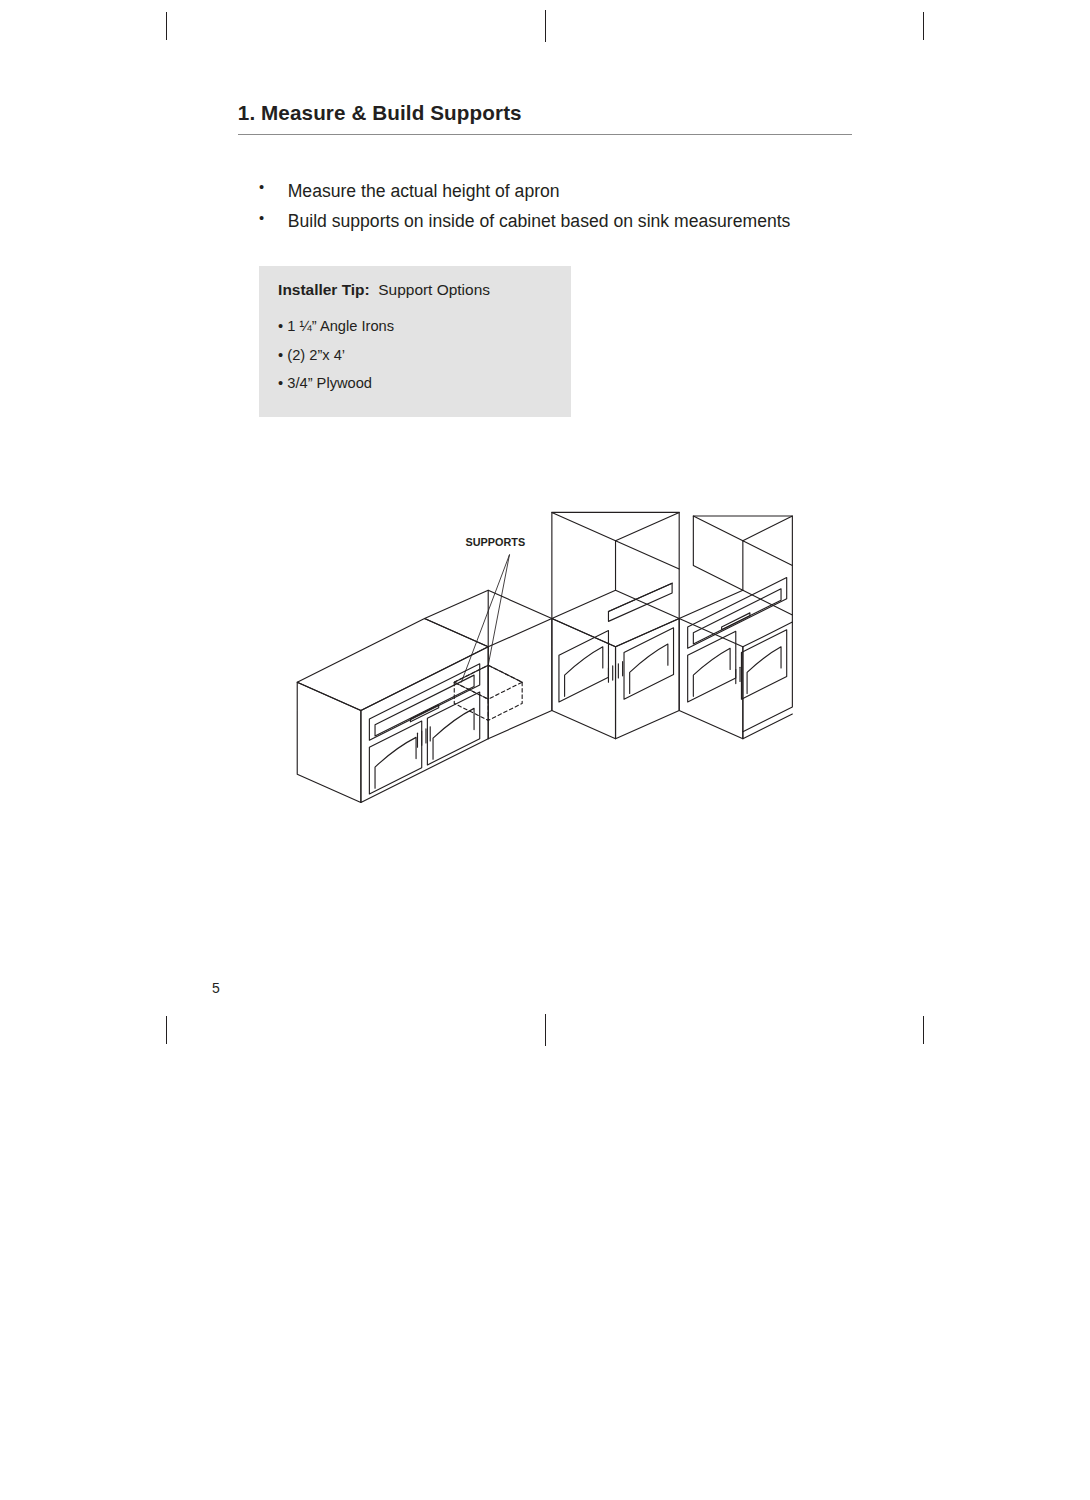1. Measure & Build Supports
Measure the actual height of apron
Build supports on inside of cabinet based on sink measurements
Installer Tip: Support Options
1 ¼” Angle Irons
(2) 2”x 4’
3/4” Plywood
SUPPORTS
5